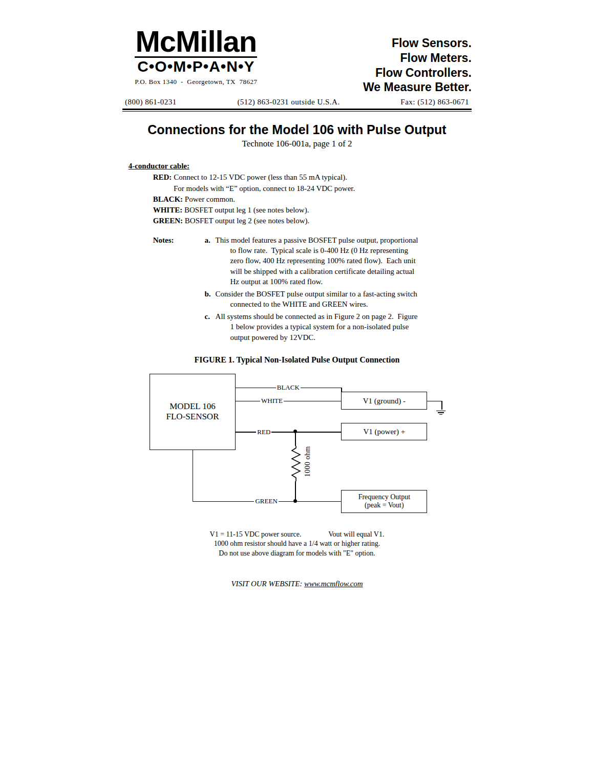McMillan
C•O•M•P•A•N•Y
P.O. Box 1340 - Georgetown, TX 78627
Flow Sensors.
Flow Meters.
Flow Controllers.
We Measure Better.
(800) 861-0231 (512) 863-0231 outside U.S.A. Fax: (512) 863-0671
Connections for the Model 106 with Pulse Output
Technote 106-001a, page 1 of 2
4-conductor cable:
RED: Connect to 12-15 VDC power (less than 55 mA typical).
For models with “E” option, connect to 18-24 VDC power.
BLACK: Power common.
WHITE: BOSFET output leg 1 (see notes below).
GREEN: BOSFET output leg 2 (see notes below).
Notes:
a.
This model features a passive BOSFET pulse output, proportional to flow rate. Typical scale is 0-400 Hz (0 Hz representing zero flow, 400 Hz representing 100% rated flow). Each unit will be shipped with a calibration certificate detailing actual Hz output at 100% rated flow.
b.
Consider the BOSFET pulse output similar to a fast-acting switch connected to the WHITE and GREEN wires.
c.
All systems should be connected as in Figure 2 on page 2. Figure 1 below provides a typical system for a non-isolated pulse output powered by 12VDC.
FIGURE 1. Typical Non-Isolated Pulse Output Connection
MODEL 106
FLO-SENSOR
V1 (ground) -
V1 (power) +
Frequency Output
(peak = Vout)
BLACK
WHITE
RED
1000 ohm
GREEN
V1 = 11-15 VDC power source. Vout will equal V1.
1000 ohm resistor should have a 1/4 watt or higher rating.
Do not use above diagram for models with "E" option.
VISIT OUR WEBSITE: www.mcmflow.com